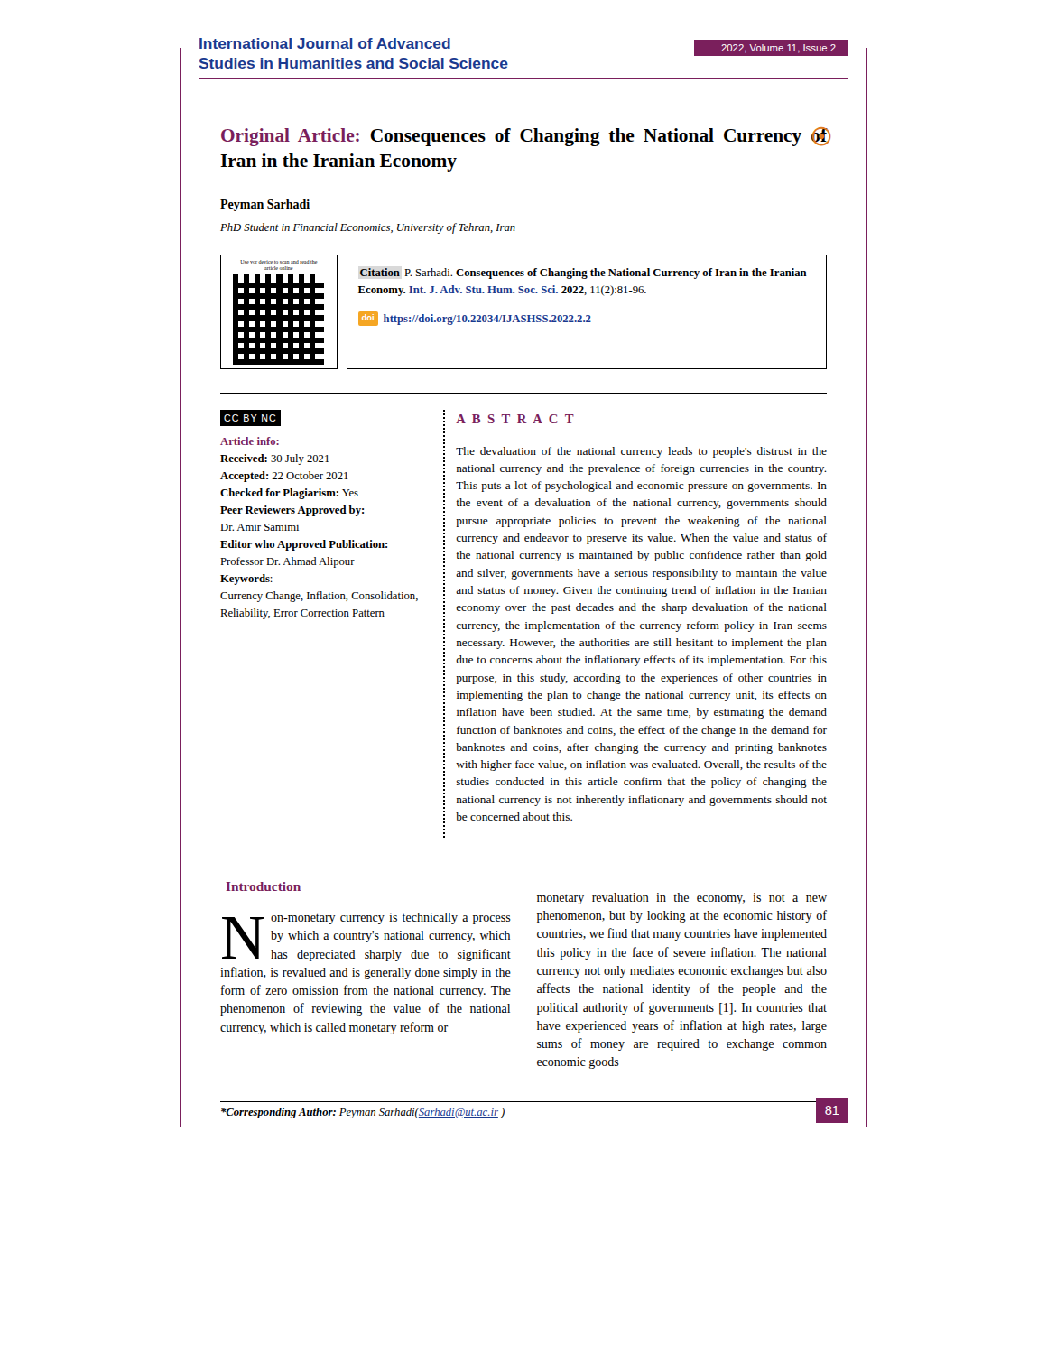International Journal of Advanced
Studies in Humanities and Social Science
2022, Volume 11, Issue 2
☉
Original Article: Consequences of Changing the National Currency of Iran in the Iranian Economy
Peyman Sarhadi
PhD Student in Financial Economics, University of Tehran, Iran
Use yor device to scan and read the
article online
Citation P. Sarhadi. Consequences of Changing the National Currency of Iran in the Iranian Economy. Int. J. Adv. Stu. Hum. Soc. Sci. 2022, 11(2):81-96.
doi https://doi.org/10.22034/IJASHSS.2022.2.2
CC BY NC
Article info:
Received: 30 July 2021
Accepted: 22 October 2021
Checked for Plagiarism: Yes
Peer Reviewers Approved by:
Dr. Amir Samimi
Editor who Approved Publication:
Professor Dr. Ahmad Alipour
Keywords:
Currency Change, Inflation, Consolidation, Reliability, Error Correction Pattern
A B S T R A C T
The devaluation of the national currency leads to people's distrust in the national currency and the prevalence of foreign currencies in the country. This puts a lot of psychological and economic pressure on governments. In the event of a devaluation of the national currency, governments should pursue appropriate policies to prevent the weakening of the national currency and endeavor to preserve its value. When the value and status of the national currency is maintained by public confidence rather than gold and silver, governments have a serious responsibility to maintain the value and status of money. Given the continuing trend of inflation in the Iranian economy over the past decades and the sharp devaluation of the national currency, the implementation of the currency reform policy in Iran seems necessary. However, the authorities are still hesitant to implement the plan due to concerns about the inflationary effects of its implementation. For this purpose, in this study, according to the experiences of other countries in implementing the plan to change the national currency unit, its effects on inflation have been studied. At the same time, by estimating the demand function of banknotes and coins, the effect of the change in the demand for banknotes and coins, after changing the currency and printing banknotes with higher face value, on inflation was evaluated. Overall, the results of the studies conducted in this article confirm that the policy of changing the national currency is not inherently inflationary and governments should not be concerned about this.
Introduction
Non-monetary currency is technically a process by which a country's national currency, which has depreciated sharply due to significant inflation, is revalued and is generally done simply in the form of zero omission from the national currency. The phenomenon of reviewing the value of the national currency, which is called monetary reform or
monetary revaluation in the economy, is not a new phenomenon, but by looking at the economic history of countries, we find that many countries have implemented this policy in the face of severe inflation. The national currency not only mediates economic exchanges but also affects the national identity of the people and the political authority of governments [1]. In countries that have experienced years of inflation at high rates, large sums of money are required to exchange common economic goods
*Corresponding Author: Peyman Sarhadi(Sarhadi@ut.ac.ir )
81